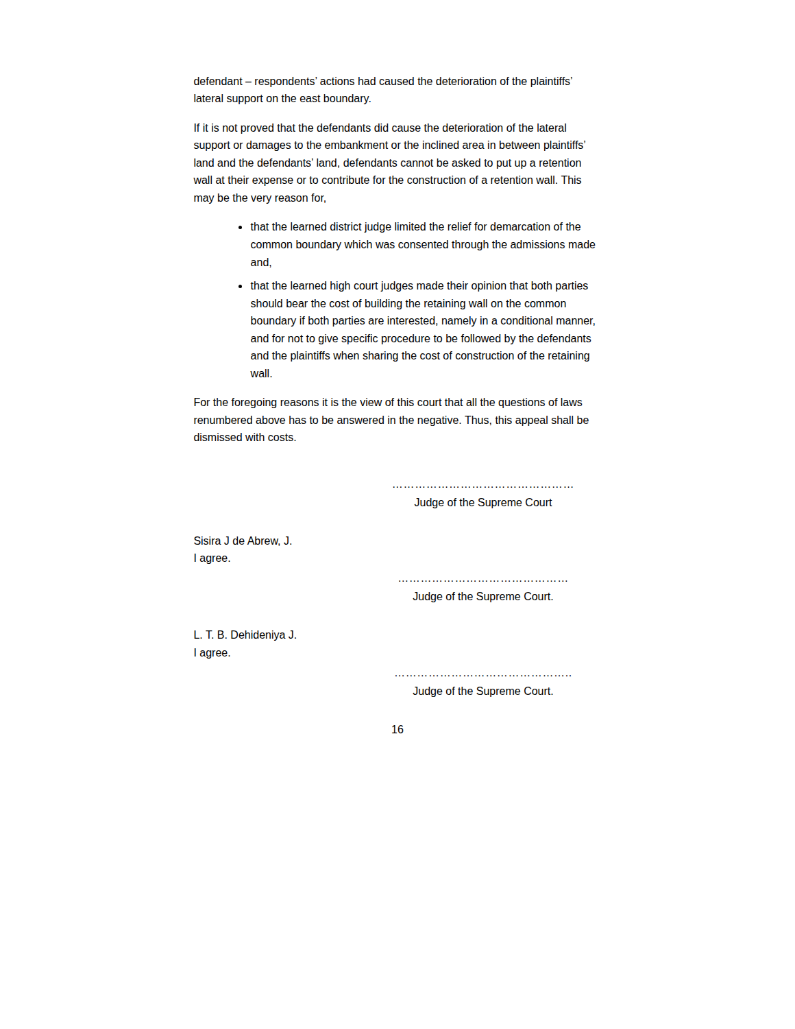defendant – respondents’ actions had caused the deterioration of the plaintiffs’ lateral support on the east boundary.
If it is not proved that the defendants did cause the deterioration of the lateral support or damages to the embankment or the inclined area in between plaintiffs’ land and the defendants’ land, defendants cannot be asked to put up a retention wall at their expense or to contribute for the construction of a retention wall. This may be the very reason for,
that the learned district judge limited the relief for demarcation of the common boundary which was consented through the admissions made and,
that the learned high court judges made their opinion that both parties should bear the cost of building the retaining wall on the common boundary if both parties are interested, namely in a conditional manner, and for not to give specific procedure to be followed by the defendants and the plaintiffs when sharing the cost of construction of the retaining wall.
For the foregoing reasons it is the view of this court that all the questions of laws renumbered above has to be answered in the negative. Thus, this appeal shall be dismissed with costs.
…………………………………………
Judge of the Supreme Court
Sisira J de Abrew, J.
I agree.
………………………………………
Judge of the Supreme Court.
L. T. B. Dehideniya J.
I agree.
………………………………………..
Judge of the Supreme Court.
16